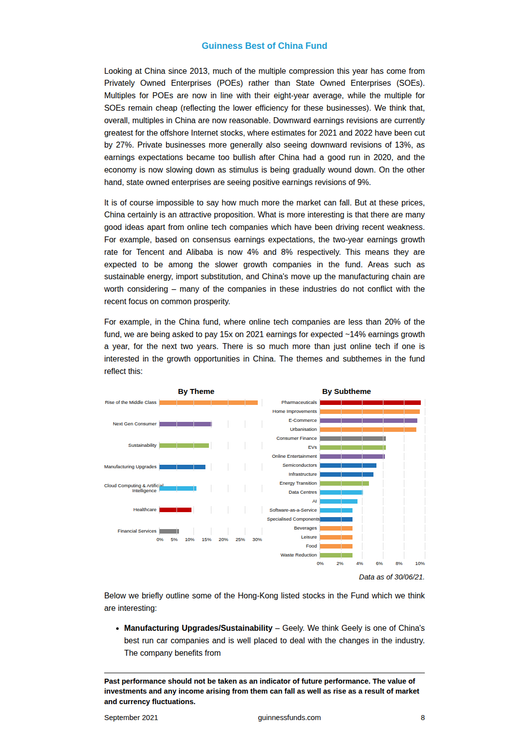Guinness Best of China Fund
Looking at China since 2013, much of the multiple compression this year has come from Privately Owned Enterprises (POEs) rather than State Owned Enterprises (SOEs). Multiples for POEs are now in line with their eight-year average, while the multiple for SOEs remain cheap (reflecting the lower efficiency for these businesses). We think that, overall, multiples in China are now reasonable. Downward earnings revisions are currently greatest for the offshore Internet stocks, where estimates for 2021 and 2022 have been cut by 27%. Private businesses more generally also seeing downward revisions of 13%, as earnings expectations became too bullish after China had a good run in 2020, and the economy is now slowing down as stimulus is being gradually wound down. On the other hand, state owned enterprises are seeing positive earnings revisions of 9%.
It is of course impossible to say how much more the market can fall. But at these prices, China certainly is an attractive proposition. What is more interesting is that there are many good ideas apart from online tech companies which have been driving recent weakness. For example, based on consensus earnings expectations, the two-year earnings growth rate for Tencent and Alibaba is now 4% and 8% respectively. This means they are expected to be among the slower growth companies in the fund. Areas such as sustainable energy, import substitution, and China's move up the manufacturing chain are worth considering – many of the companies in these industries do not conflict with the recent focus on common prosperity.
For example, in the China fund, where online tech companies are less than 20% of the fund, we are being asked to pay 15x on 2021 earnings for expected ~14% earnings growth a year, for the next two years. There is so much more than just online tech if one is interested in the growth opportunities in China. The themes and subthemes in the fund reflect this:
By Theme By Subtheme
Rise of the Middle Class
Next Gen Consumer
Sustainability
Manufacturing Upgrades
Cloud Computing & Artificial
Intelligence
Healthcare
Financial Services
0% 5% 10% 15% 20% 25% 30%
Pharmaceuticals
Home Improvements
E-Commerce
Urbanisation
Consumer Finance
EVs
Online Entertainment
Semiconductors
Infrastructure
Energy Transition
Data Centres
AI
Software-as-a-Service
Specialised Components
Beverages
Leisure
Food
Waste Reduction
0% 2% 4% 6% 8% 10%
Data as of 30/06/21.
Below we briefly outline some of the Hong-Kong listed stocks in the Fund which we think are interesting:
Manufacturing Upgrades/Sustainability – Geely. We think Geely is one of China's best run car companies and is well placed to deal with the changes in the industry. The company benefits from
Past performance should not be taken as an indicator of future performance. The value of investments and any income arising from them can fall as well as rise as a result of market and currency fluctuations.
September 2021 guinnessfunds.com 8